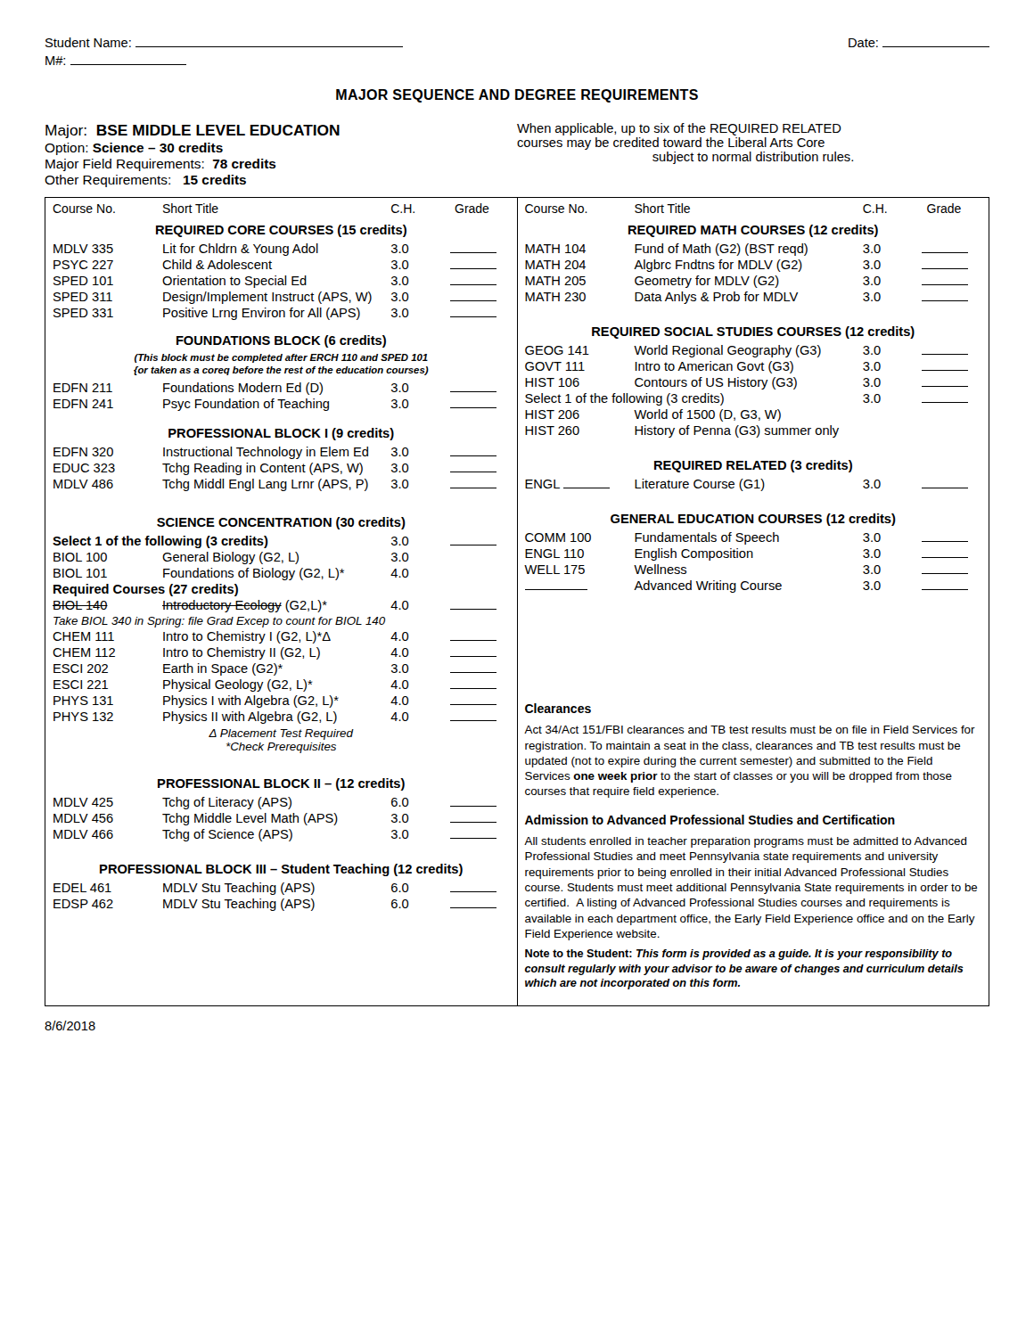Student Name:
Date:
M#:
MAJOR SEQUENCE AND DEGREE REQUIREMENTS
Major: BSE MIDDLE LEVEL EDUCATION
Option: Science – 30 credits
Major Field Requirements: 78 credits
Other Requirements: 15 credits
When applicable, up to six of the REQUIRED RELATED
courses may be credited toward the Liberal Arts Core
subject to normal distribution rules.
| Course No. Short Title C.H. Grade REQUIRED CORE COURSES (15 credits) / MDLV 335 / Lit for Chldrn & Young Adol / 3.0 / / / PSYC 227 / Child & Adolescent / 3.0 / / / SPED 101 / Orientation to Special Ed / 3.0 / / / SPED 311 / Design/Implement Instruct (APS, W) / 3.0 / / / SPED 331 / Positive Lrng Environ for All (APS) / 3.0 / / FOUNDATIONS BLOCK (6 credits) (This block must be completed after ERCH 110 and SPED 101 {or taken as a coreq before the rest of the education courses) / EDFN 211 / Foundations Modern Ed (D) / 3.0 / / / EDFN 241 / Psyc Foundation of Teaching / 3.0 / / PROFESSIONAL BLOCK I (9 credits) / EDFN 320 / Instructional Technology in Elem Ed / 3.0 / / / EDUC 323 / Tchg Reading in Content (APS, W) / 3.0 / / / MDLV 486 / Tchg Middl Engl Lang Lrnr (APS, P) / 3.0 / / SCIENCE CONCENTRATION (30 credits) / Select 1 of the following (3 credits) / 3.0 / / / BIOL 100 / General Biology (G2, L) / 3.0 / / / BIOL 101 / Foundations of Biology (G2, L)* / 4.0 / / / Required Courses (27 credits) / / BIOL 140 / Introductory Ecology (G2,L)* / 4.0 / / / Take BIOL 340 in Spring: file Grad Excep to count for BIOL 140 / / CHEM 111 / Intro to Chemistry I (G2, L)*Δ / 4.0 / / / CHEM 112 / Intro to Chemistry II (G2, L) / 4.0 / / / ESCI 202 / Earth in Space (G2)* / 3.0 / / / ESCI 221 / Physical Geology (G2, L)* / 4.0 / / / PHYS 131 / Physics I with Algebra (G2, L)* / 4.0 / / / PHYS 132 / Physics II with Algebra (G2, L) / 4.0 / / Δ Placement Test Required *Check Prerequisites PROFESSIONAL BLOCK II – (12 credits) / MDLV 425 / Tchg of Literacy (APS) / 6.0 / / / MDLV 456 / Tchg Middle Level Math (APS) / 3.0 / / / MDLV 466 / Tchg of Science (APS) / 3.0 / / PROFESSIONAL BLOCK III – Student Teaching (12 credits) / EDEL 461 / MDLV Stu Teaching (APS) / 6.0 / / / EDSP 462 / MDLV Stu Teaching (APS) / 6.0 / / | Course No. Short Title C.H. Grade REQUIRED MATH COURSES (12 credits) / MATH 104 / Fund of Math (G2) (BST reqd) / 3.0 / / / MATH 204 / Algbrc Fndtns for MDLV (G2) / 3.0 / / / MATH 205 / Geometry for MDLV (G2) / 3.0 / / / MATH 230 / Data Anlys & Prob for MDLV / 3.0 / / REQUIRED SOCIAL STUDIES COURSES (12 credits) / GEOG 141 / World Regional Geography (G3) / 3.0 / / / GOVT 111 / Intro to American Govt (G3) / 3.0 / / / HIST 106 / Contours of US History (G3) / 3.0 / / / Select 1 of the following (3 credits) / 3.0 / / / HIST 206 / World of 1500 (D, G3, W) / / / / HIST 260 / History of Penna (G3) summer only / REQUIRED RELATED (3 credits) / ENGL / Literature Course (G1) / 3.0 / / GENERAL EDUCATION COURSES (12 credits) / COMM 100 / Fundamentals of Speech / 3.0 / / / ENGL 110 / English Composition / 3.0 / / / WELL 175 / Wellness / 3.0 / / / / Advanced Writing Course / 3.0 / / Clearances Act 34/Act 151/FBI clearances and TB test results must be on file in Field Services for registration. To maintain a seat in the class, clearances and TB test results must be updated (not to expire during the current semester) and submitted to the Field Services one week prior to the start of classes or you will be dropped from those courses that require field experience. Admission to Advanced Professional Studies and Certification All students enrolled in teacher preparation programs must be admitted to Advanced Professional Studies and meet Pennsylvania state requirements and university requirements prior to being enrolled in their initial Advanced Professional Studies course. Students must meet additional Pennsylvania State requirements in order to be certified. A listing of Advanced Professional Studies courses and requirements is available in each department office, the Early Field Experience office and on the Early Field Experience website. Note to the Student: This form is provided as a guide. It is your responsibility to consult regularly with your advisor to be aware of changes and curriculum details which are not incorporated on this form. |
8/6/2018